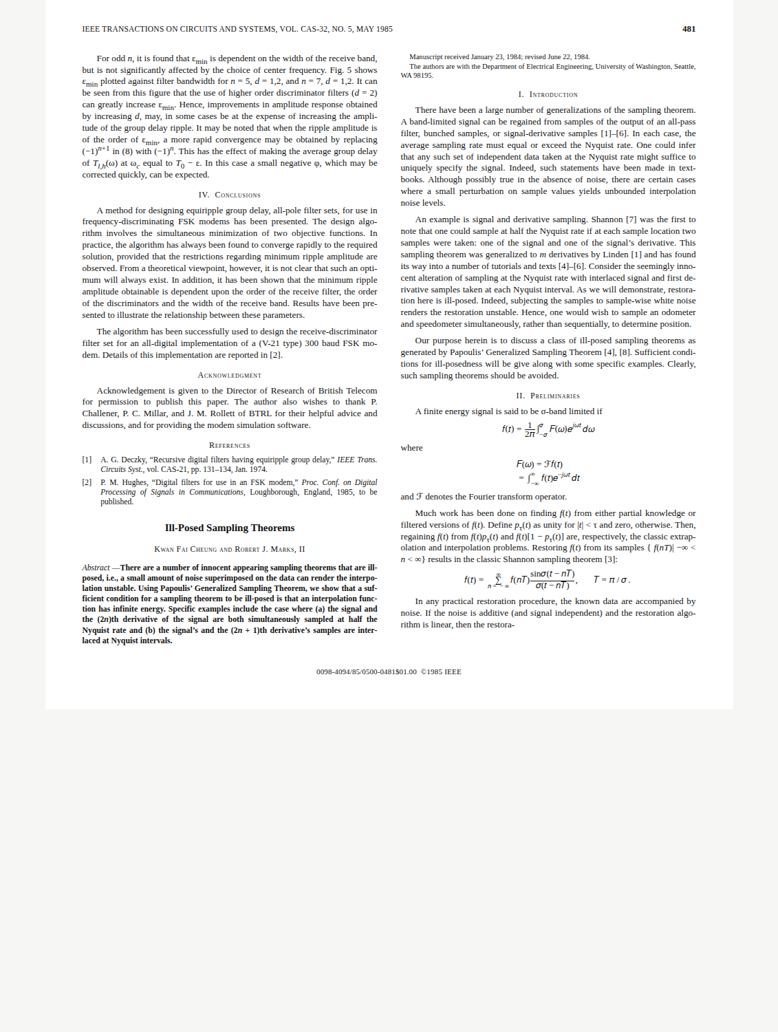IEEE Transactions on Circuits and Systems, Vol. CAS-32, No. 5, May 1985
481
For odd n, it is found that εmin is dependent on the width of the receive band, but is not significantly affected by the choice of center frequency. Fig. 5 shows εmin plotted against filter bandwidth for n = 5, d = 1,2, and n = 7, d = 1,2. It can be seen from this figure that the use of higher order discriminator filters (d = 2) can greatly increase εmin. Hence, improvements in amplitude response obtained by increasing d, may, in some cases be at the expense of increasing the amplitude of the group delay ripple. It may be noted that when the ripple amplitude is of the order of εmin, a more rapid convergence may be obtained by replacing (−1)n+1 in (8) with (−1)n. This has the effect of making the average group delay of Tl,h(ω) at ωc equal to T0 − ε. In this case a small negative φ, which may be corrected quickly, can be expected.
IV. Conclusions
A method for designing equiripple group delay, all-pole filter sets, for use in frequency-discriminating FSK modems has been presented. The design algorithm involves the simultaneous minimization of two objective functions. In practice, the algorithm has always been found to converge rapidly to the required solution, provided that the restrictions regarding minimum ripple amplitude are observed. From a theoretical viewpoint, however, it is not clear that such an optimum will always exist. In addition, it has been shown that the minimum ripple amplitude obtainable is dependent upon the order of the receive filter, the order of the discriminators and the width of the receive band. Results have been presented to illustrate the relationship between these parameters.
The algorithm has been successfully used to design the receive-discriminator filter set for an all-digital implementation of a (V-21 type) 300 baud FSK modem. Details of this implementation are reported in [2].
Acknowledgment
Acknowledgement is given to the Director of Research of British Telecom for permission to publish this paper. The author also wishes to thank P. Challener, P. C. Millar, and J. M. Rollett of BTRL for their helpful advice and discussions, and for providing the modem simulation software.
References
[1] A. G. Deczky, “Recursive digital filters having equiripple group delay,” IEEE Trans. Circuits Syst., vol. CAS-21, pp. 131–134, Jan. 1974.
[2] P. M. Hughes, “Digital filters for use in an FSK modem,” Proc. Conf. on Digital Processing of Signals in Communications, Loughborough, England, 1985, to be published.
Ill-Posed Sampling Theorems
Kwan Fai Cheung and Robert J. Marks, II
Abstract —There are a number of innocent appearing sampling theorems that are ill-posed, i.e., a small amount of noise superimposed on the data can render the interpolation unstable. Using Papoulis’ Generalized Sampling Theorem, we show that a sufficient condition for a sampling theorem to be ill-posed is that an interpolation function has infinite energy. Specific examples include the case where (a) the signal and the (2n)th derivative of the signal are both simultaneously sampled at half the Nyquist rate and (b) the signal’s and the (2n + 1)th derivative’s samples are interlaced at Nyquist intervals.
Manuscript received January 23, 1984; revised June 22, 1984.
The authors are with the Department of Electrical Engineering, University of Washington, Seattle, WA 98195.
I. Introduction
There have been a large number of generalizations of the sampling theorem. A band-limited signal can be regained from samples of the output of an all-pass filter, bunched samples, or signal-derivative samples [1]–[6]. In each case, the average sampling rate must equal or exceed the Nyquist rate. One could infer that any such set of independent data taken at the Nyquist rate might suffice to uniquely specify the signal. Indeed, such statements have been made in textbooks. Although possibly true in the absence of noise, there are certain cases where a small perturbation on sample values yields unbounded interpolation noise levels.
An example is signal and derivative sampling. Shannon [7] was the first to note that one could sample at half the Nyquist rate if at each sample location two samples were taken: one of the signal and one of the signal’s derivative. This sampling theorem was generalized to m derivatives by Linden [1] and has found its way into a number of tutorials and texts [4]–[6]. Consider the seemingly innocent alteration of sampling at the Nyquist rate with interlaced signal and first derivative samples taken at each Nyquist interval. As we will demonstrate, restoration here is ill-posed. Indeed, subjecting the samples to sample-wise white noise renders the restoration unstable. Hence, one would wish to sample an odometer and speedometer simultaneously, rather than sequentially, to determine position.
Our purpose herein is to discuss a class of ill-posed sampling theorems as generated by Papoulis’ Generalized Sampling Theorem [4], [8]. Sufficient conditions for ill-posedness will be give along with some specific examples. Clearly, such sampling theorems should be avoided.
II. Preliminaries
A finite energy signal is said to be σ-band limited if
f(t) = 12π ∫ −σ σ F(ω) ejωt dω
where
F(ω) = ℱf(t) = ∫ −∞ ∞ f(t) e−jωt dt
and ℱ denotes the Fourier transform operator.
Much work has been done on finding f(t) from either partial knowledge or filtered versions of f(t). Define pτ(t) as unity for |t| < τ and zero, otherwise. Then, regaining f(t) from f(t)pτ(t) and f(t)[1 − pτ(t)] are, respectively, the classic extrapolation and interpolation problems. Restoring f(t) from its samples { f(nT)| −∞ < n < ∞} results in the classic Shannon sampling theorem [3]:
f(t) = ∑ n=−∞ ∞ f(nT) sin⁡σ(t−nT) σ(t−nT) , T=π/σ.
In any practical restoration procedure, the known data are accompanied by noise. If the noise is additive (and signal independent) and the restoration algorithm is linear, then the restora-
0098-4094/85/0500-0481$01.00 ©1985 IEEE